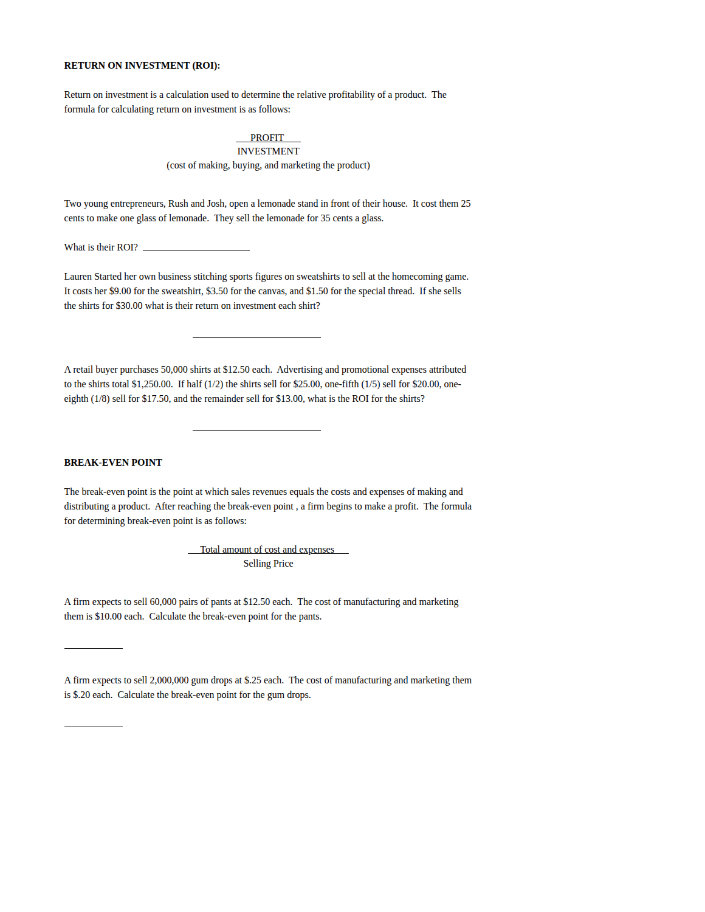RETURN ON INVESTMENT (ROI):
Return on investment is a calculation used to determine the relative profitability of a product. The formula for calculating return on investment is as follows:
PROFIT INVESTMENT (cost of making, buying, and marketing the product)
Two young entrepreneurs, Rush and Josh, open a lemonade stand in front of their house. It cost them 25 cents to make one glass of lemonade. They sell the lemonade for 35 cents a glass.
What is their ROI?
Lauren Started her own business stitching sports figures on sweatshirts to sell at the homecoming game. It costs her $9.00 for the sweatshirt, $3.50 for the canvas, and $1.50 for the special thread. If she sells the shirts for $30.00 what is their return on investment each shirt?
A retail buyer purchases 50,000 shirts at $12.50 each. Advertising and promotional expenses attributed to the shirts total $1,250.00. If half (1/2) the shirts sell for $25.00, one-fifth (1/5) sell for $20.00, one-eighth (1/8) sell for $17.50, and the remainder sell for $13.00, what is the ROI for the shirts?
BREAK-EVEN POINT
The break-even point is the point at which sales revenues equals the costs and expenses of making and distributing a product. After reaching the break-even point , a firm begins to make a profit. The formula for determining break-even point is as follows:
Total amount of cost and expenses Selling Price
A firm expects to sell 60,000 pairs of pants at $12.50 each. The cost of manufacturing and marketing them is $10.00 each. Calculate the break-even point for the pants.
A firm expects to sell 2,000,000 gum drops at $.25 each. The cost of manufacturing and marketing them is $.20 each. Calculate the break-even point for the gum drops.